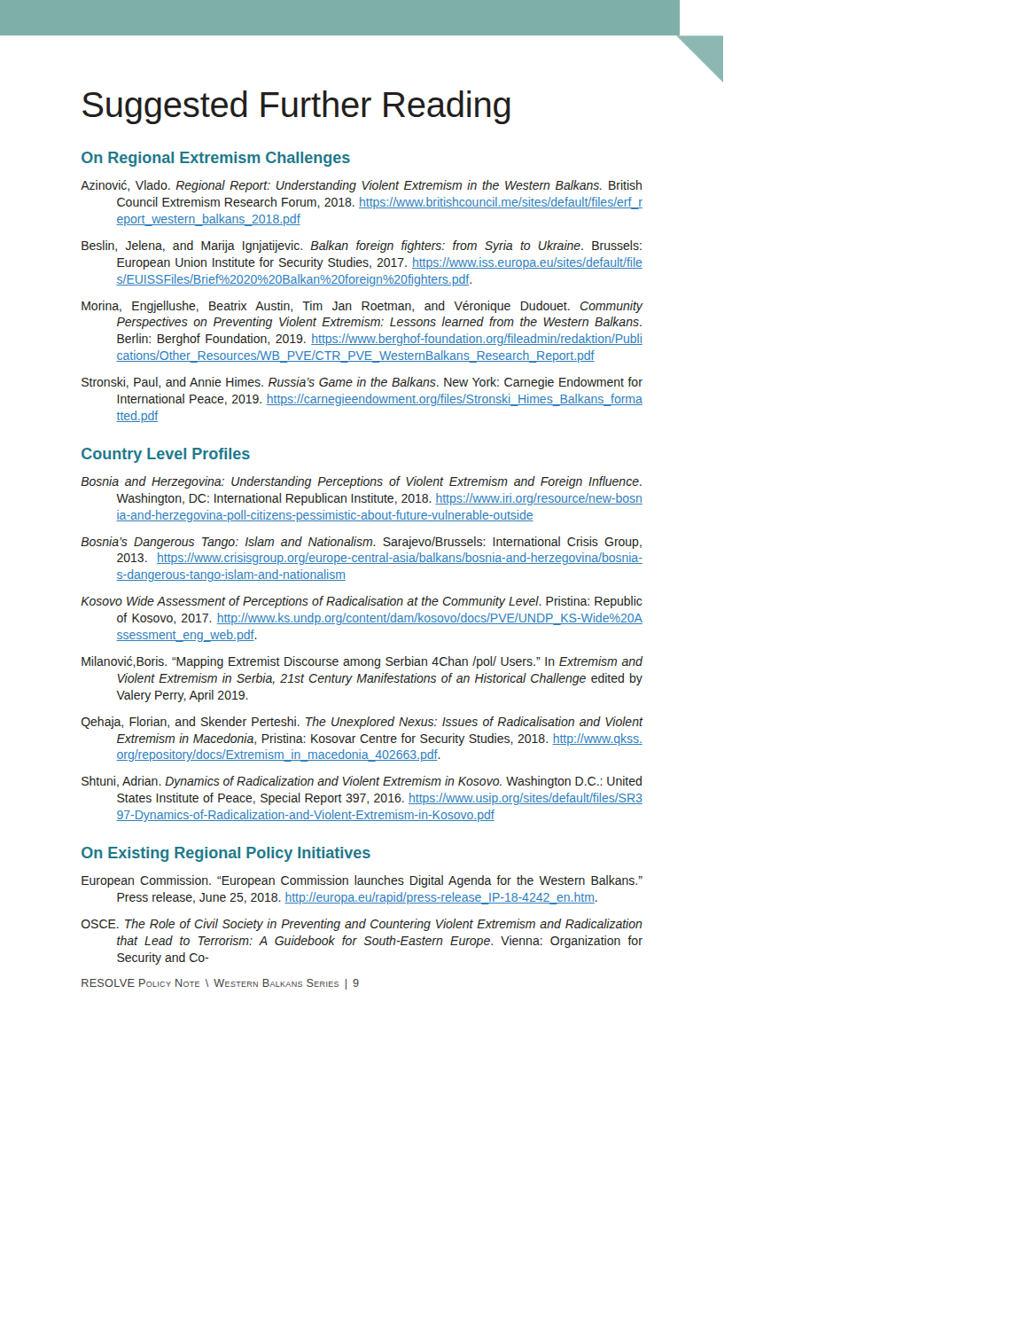Suggested Further Reading
On Regional Extremism Challenges
Azinović, Vlado. Regional Report: Understanding Violent Extremism in the Western Balkans. British Council Extremism Research Forum, 2018. https://www.britishcouncil.me/sites/default/files/erf_report_western_balkans_2018.pdf
Beslin, Jelena, and Marija Ignjatijevic. Balkan foreign fighters: from Syria to Ukraine. Brussels: European Union Institute for Security Studies, 2017. https://www.iss.europa.eu/sites/default/files/EUISSFiles/Brief%2020%20Balkan%20foreign%20fighters.pdf.
Morina, Engjellushe, Beatrix Austin, Tim Jan Roetman, and Véronique Dudouet. Community Perspectives on Preventing Violent Extremism: Lessons learned from the Western Balkans. Berlin: Berghof Foundation, 2019. https://www.berghof-foundation.org/fileadmin/redaktion/Publications/Other_Resources/WB_PVE/CTR_PVE_WesternBalkans_Research_Report.pdf
Stronski, Paul, and Annie Himes. Russia’s Game in the Balkans. New York: Carnegie Endowment for International Peace, 2019. https://carnegieendowment.org/files/Stronski_Himes_Balkans_formatted.pdf
Country Level Profiles
Bosnia and Herzegovina: Understanding Perceptions of Violent Extremism and Foreign Influence. Washington, DC: International Republican Institute, 2018. https://www.iri.org/resource/new-bosnia-and-herzegovina-poll-citizens-pessimistic-about-future-vulnerable-outside
Bosnia’s Dangerous Tango: Islam and Nationalism. Sarajevo/Brussels: International Crisis Group, 2013. https://www.crisisgroup.org/europe-central-asia/balkans/bosnia-and-herzegovina/bosnia-s-dangerous-tango-islam-and-nationalism
Kosovo Wide Assessment of Perceptions of Radicalisation at the Community Level. Pristina: Republic of Kosovo, 2017. http://www.ks.undp.org/content/dam/kosovo/docs/PVE/UNDP_KS-Wide%20Assessment_eng_web.pdf.
Milanović,Boris. “Mapping Extremist Discourse among Serbian 4Chan /pol/ Users.” In Extremism and Violent Extremism in Serbia, 21st Century Manifestations of an Historical Challenge edited by Valery Perry, April 2019.
Qehaja, Florian, and Skender Perteshi. The Unexplored Nexus: Issues of Radicalisation and Violent Extremism in Macedonia, Pristina: Kosovar Centre for Security Studies, 2018. http://www.qkss.org/repository/docs/Extremism_in_macedonia_402663.pdf.
Shtuni, Adrian. Dynamics of Radicalization and Violent Extremism in Kosovo. Washington D.C.: United States Institute of Peace, Special Report 397, 2016. https://www.usip.org/sites/default/files/SR397-Dynamics-of-Radicalization-and-Violent-Extremism-in-Kosovo.pdf
On Existing Regional Policy Initiatives
European Commission. “European Commission launches Digital Agenda for the Western Balkans.” Press release, June 25, 2018. http://europa.eu/rapid/press-release_IP-18-4242_en.htm.
OSCE. The Role of Civil Society in Preventing and Countering Violent Extremism and Radicalization that Lead to Terrorism: A Guidebook for South-Eastern Europe. Vienna: Organization for Security and Co-
RESOLVE Policy Note \ Western Balkans Series | 9